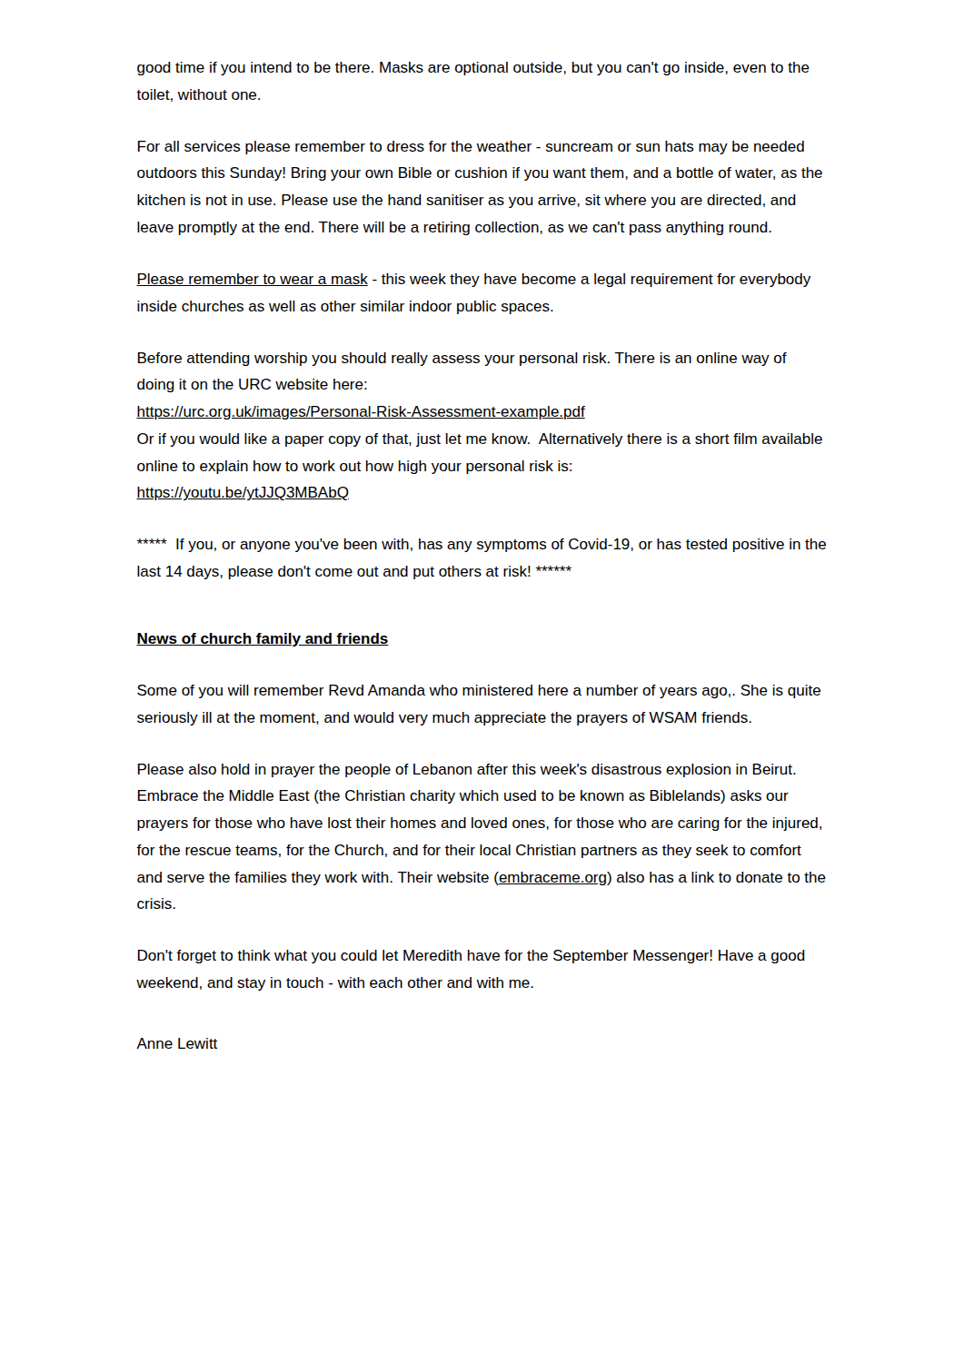good time if you intend to be there. Masks are optional outside, but you can't go inside, even to the toilet, without one.
For all services please remember to dress for the weather - suncream or sun hats may be needed outdoors this Sunday! Bring your own Bible or cushion if you want them, and a bottle of water, as the kitchen is not in use. Please use the hand sanitiser as you arrive, sit where you are directed, and leave promptly at the end. There will be a retiring collection, as we can't pass anything round.
Please remember to wear a mask - this week they have become a legal requirement for everybody inside churches as well as other similar indoor public spaces.
Before attending worship you should really assess your personal risk. There is an online way of doing it on the URC website here:
https://urc.org.uk/images/Personal-Risk-Assessment-example.pdf
Or if you would like a paper copy of that, just let me know. Alternatively there is a short film available online to explain how to work out how high your personal risk is:
https://youtu.be/ytJJQ3MBAbQ
***** If you, or anyone you've been with, has any symptoms of Covid-19, or has tested positive in the last 14 days, please don't come out and put others at risk! ******
News of church family and friends
Some of you will remember Revd Amanda who ministered here a number of years ago,. She is quite seriously ill at the moment, and would very much appreciate the prayers of WSAM friends.
Please also hold in prayer the people of Lebanon after this week's disastrous explosion in Beirut. Embrace the Middle East (the Christian charity which used to be known as Biblelands) asks our prayers for those who have lost their homes and loved ones, for those who are caring for the injured, for the rescue teams, for the Church, and for their local Christian partners as they seek to comfort and serve the families they work with. Their website (embraceme.org) also has a link to donate to the crisis.
Don't forget to think what you could let Meredith have for the September Messenger! Have a good weekend, and stay in touch - with each other and with me.
Anne Lewitt